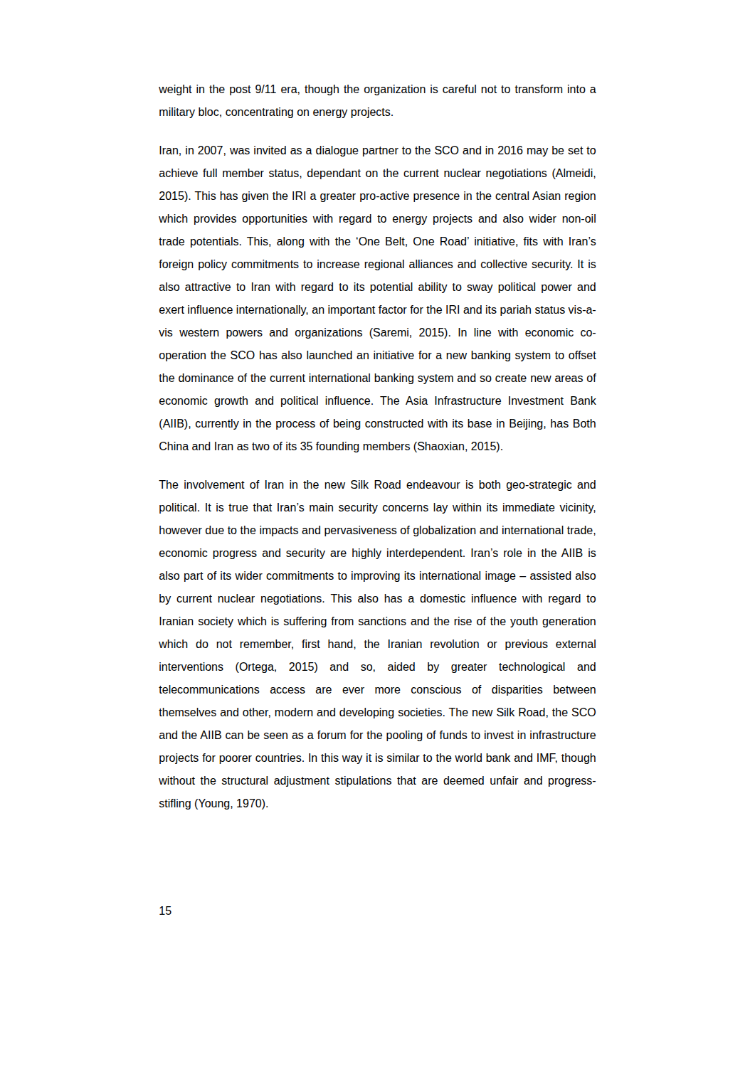weight in the post 9/11 era, though the organization is careful not to transform into a military bloc, concentrating on energy projects.
Iran, in 2007, was invited as a dialogue partner to the SCO and in 2016 may be set to achieve full member status, dependant on the current nuclear negotiations (Almeidi, 2015). This has given the IRI a greater pro-active presence in the central Asian region which provides opportunities with regard to energy projects and also wider non-oil trade potentials. This, along with the ‘One Belt, One Road’ initiative, fits with Iran’s foreign policy commitments to increase regional alliances and collective security. It is also attractive to Iran with regard to its potential ability to sway political power and exert influence internationally, an important factor for the IRI and its pariah status vis-a-vis western powers and organizations (Saremi, 2015). In line with economic co-operation the SCO has also launched an initiative for a new banking system to offset the dominance of the current international banking system and so create new areas of economic growth and political influence. The Asia Infrastructure Investment Bank (AIIB), currently in the process of being constructed with its base in Beijing, has Both China and Iran as two of its 35 founding members (Shaoxian, 2015).
The involvement of Iran in the new Silk Road endeavour is both geo-strategic and political. It is true that Iran’s main security concerns lay within its immediate vicinity, however due to the impacts and pervasiveness of globalization and international trade, economic progress and security are highly interdependent. Iran’s role in the AIIB is also part of its wider commitments to improving its international image – assisted also by current nuclear negotiations. This also has a domestic influence with regard to Iranian society which is suffering from sanctions and the rise of the youth generation which do not remember, first hand, the Iranian revolution or previous external interventions (Ortega, 2015) and so, aided by greater technological and telecommunications access are ever more conscious of disparities between themselves and other, modern and developing societies. The new Silk Road, the SCO and the AIIB can be seen as a forum for the pooling of funds to invest in infrastructure projects for poorer countries. In this way it is similar to the world bank and IMF, though without the structural adjustment stipulations that are deemed unfair and progress-stifling (Young, 1970).
15